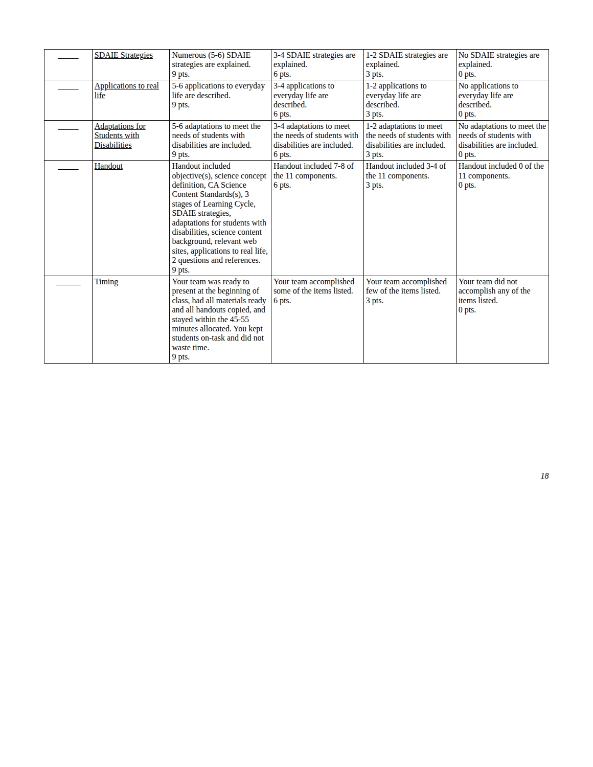| _____ | SDAIE Strategies | Numerous (5-6) SDAIE strategies are explained. 9 pts. | 3-4 SDAIE strategies are explained. 6 pts. | 1-2 SDAIE strategies are explained. 3 pts. | No SDAIE strategies are explained. 0 pts. |
| _____ | Applications to real life | 5-6 applications to everyday life are described. 9 pts. | 3-4 applications to everyday life are described. 6 pts. | 1-2 applications to everyday life are described. 3 pts. | No applications to everyday life are described. 0 pts. |
| _____ | Adaptations for Students with Disabilities | 5-6 adaptations to meet the needs of students with disabilities are included. 9 pts. | 3-4 adaptations to meet the needs of students with disabilities are included. 6 pts. | 1-2 adaptations to meet the needs of students with disabilities are included. 3 pts. | No adaptations to meet the needs of students with disabilities are included. 0 pts. |
| _____ | Handout | Handout included objective(s), science concept definition, CA Science Content Standards(s), 3 stages of Learning Cycle, SDAIE strategies, adaptations for students with disabilities, science content background, relevant web sites, applications to real life, 2 questions and references. 9 pts. | Handout included 7-8 of the 11 components. 6 pts. | Handout included 3-4 of the 11 components. 3 pts. | Handout included 0 of the 11 components. 0 pts. |
| ______ | Timing | Your team was ready to present at the beginning of class, had all materials ready and all handouts copied, and stayed within the 45-55 minutes allocated. You kept students on-task and did not waste time. 9 pts. | Your team accomplished some of the items listed. 6 pts. | Your team accomplished few of the items listed. 3 pts. | Your team did not accomplish any of the items listed. 0 pts. |
18